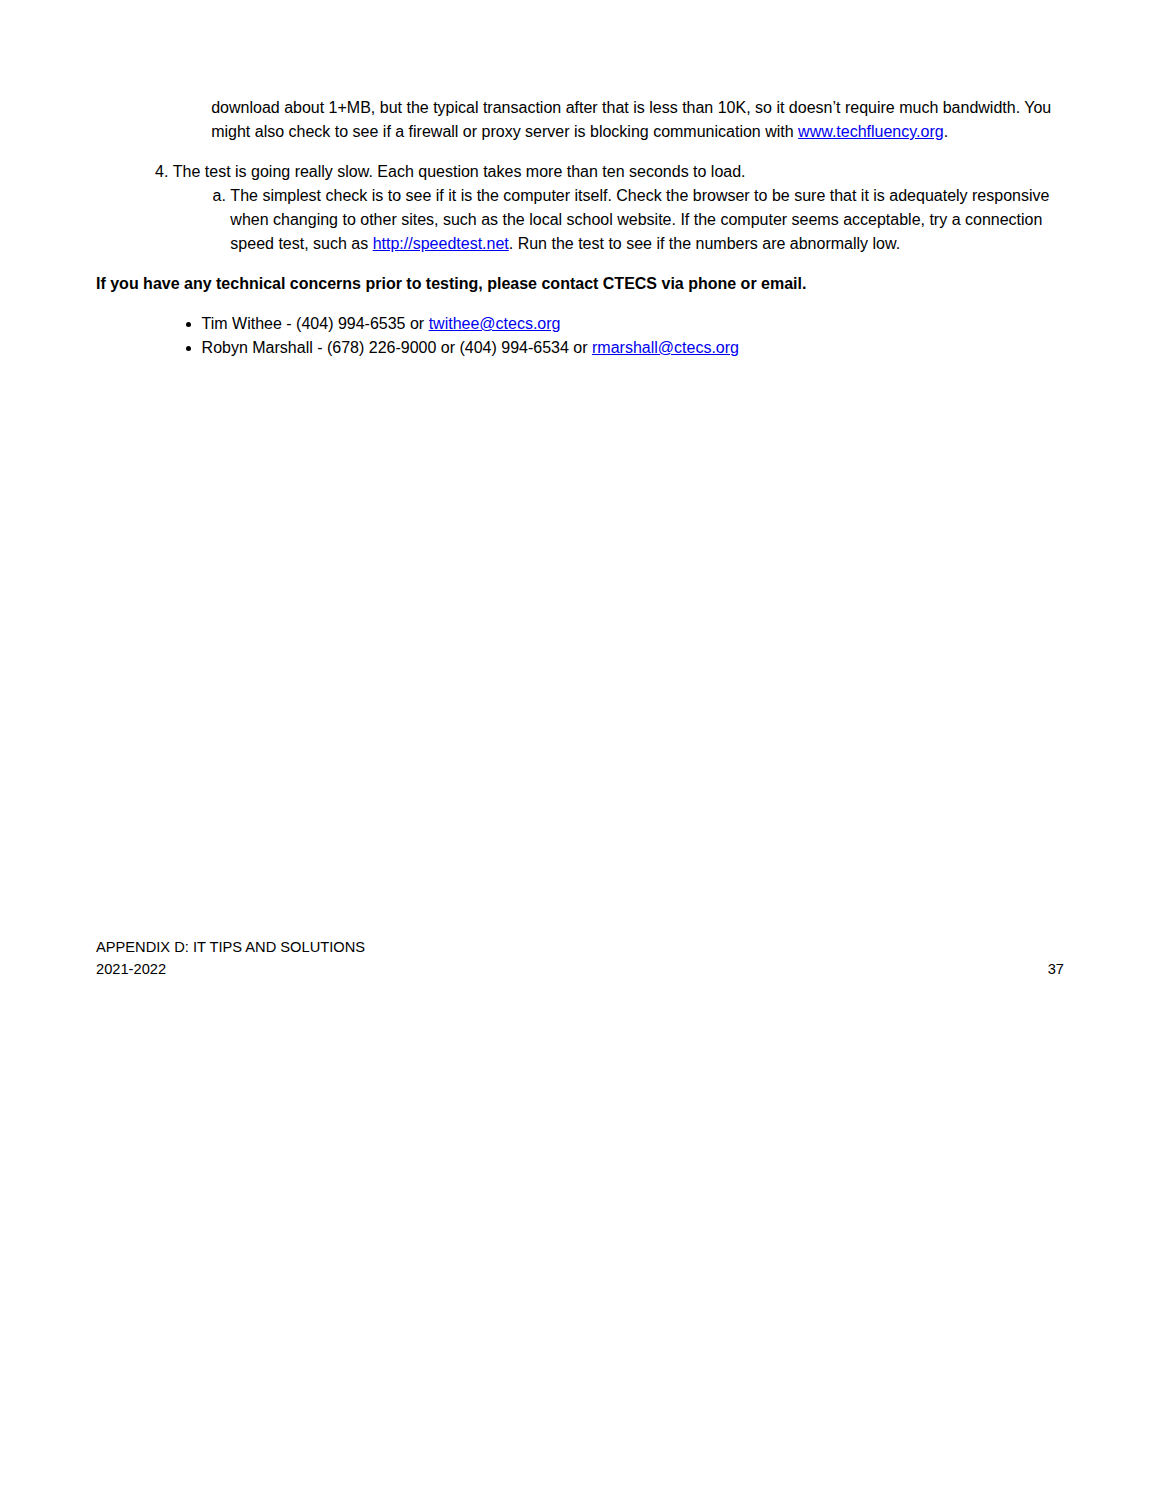download about 1+MB, but the typical transaction after that is less than 10K, so it doesn’t require much bandwidth. You might also check to see if a firewall or proxy server is blocking communication with www.techfluency.org.
The test is going really slow. Each question takes more than ten seconds to load.
The simplest check is to see if it is the computer itself. Check the browser to be sure that it is adequately responsive when changing to other sites, such as the local school website. If the computer seems acceptable, try a connection speed test, such as http://speedtest.net. Run the test to see if the numbers are abnormally low.
If you have any technical concerns prior to testing, please contact CTECS via phone or email.
Tim Withee - (404) 994-6535 or twithee@ctecs.org
Robyn Marshall - (678) 226-9000 or (404) 994-6534 or rmarshall@ctecs.org
APPENDIX D: IT TIPS AND SOLUTIONS
2021-202237